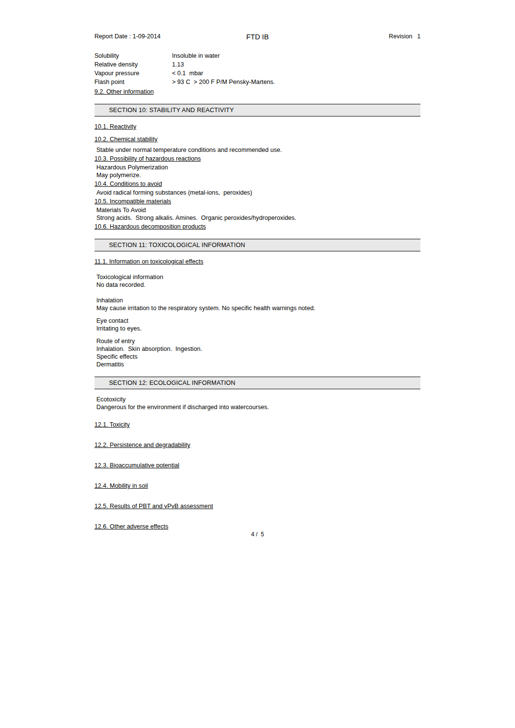Report Date : 1-09-2014
FTD IB
Revision1
| Solubility | Insoluble in water |
| Relative density | 1.13 |
| Vapour pressure | < 0.1 mbar |
| Flash point | > 93 C > 200 F P/M Pensky-Martens. |
9.2. Other information
SECTION 10: STABILITY AND REACTIVITY
10.1. Reactivity
10.2. Chemical stability
Stable under normal temperature conditions and recommended use.
10.3. Possibility of hazardous reactions
Hazardous Polymerization
May polymerize.
10.4. Conditions to avoid
Avoid radical forming substances (metal-ions, peroxides)
10.5. Incompatible materials
Materials To Avoid
Strong acids. Strong alkalis. Amines. Organic peroxides/hydroperoxides.
10.6. Hazardous decomposition products
SECTION 11: TOXICOLOGICAL INFORMATION
11.1. Information on toxicological effects
Toxicological information
No data recorded.
Inhalation
May cause irritation to the respiratory system. No specific health warnings noted.
Eye contact
Irritating to eyes.
Route of entry
Inhalation. Skin absorption. Ingestion.
Specific effects
Dermatitis
SECTION 12: ECOLOGICAL INFORMATION
Ecotoxicity
Dangerous for the environment if discharged into watercourses.
12.1. Toxicity
12.2. Persistence and degradability
12.3. Bioaccumulative potential
12.4. Mobility in soil
12.5. Results of PBT and vPvB assessment
12.6. Other adverse effects
4 / 5